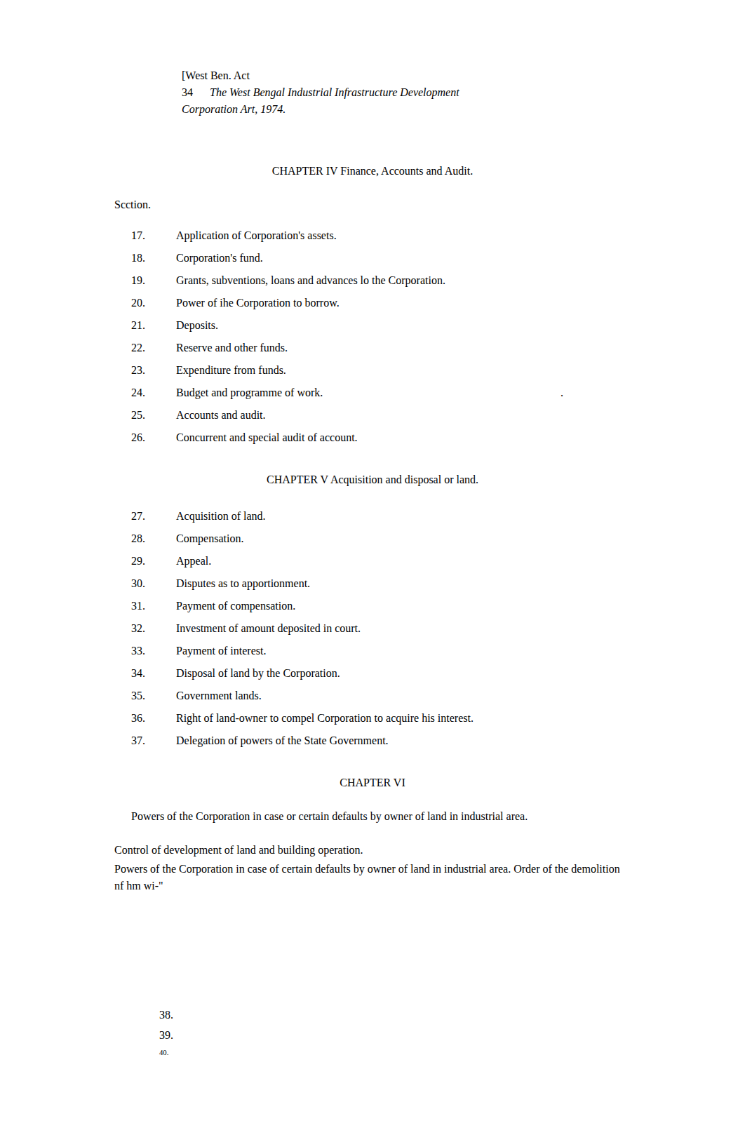[West Ben. Act 34 The West Bengal Industrial Infrastructure Development Corporation Art, 1974.
CHAPTER IV Finance, Accounts and Audit.
Scction.
| 17. | Application of Corporation's assets. |
| 18. | Corporation's fund. |
| 19. | Grants, subventions, loans and advances lo the Corporation. |
| 20. | Power of ihe Corporation to borrow. |
| 21. | Deposits. |
| 22. | Reserve and other funds. |
| 23. | Expenditure from funds. |
| 24. | Budget and programme of work. . |
| 25. | Accounts and audit. |
| 26. | Concurrent and special audit of account. |
CHAPTER V Acquisition and disposal or land.
| 27. | Acquisition of land. |
| 28. | Compensation. |
| 29. | Appeal. |
| 30. | Disputes as to apportionment. |
| 31. | Payment of compensation. |
| 32. | Investment of amount deposited in court. |
| 33. | Payment of interest. |
| 34. | Disposal of land by the Corporation. |
| 35. | Government lands. |
| 36. | Right of land-owner to compel Corporation to acquire his interest. |
| 37. | Delegation of powers of the State Government. |
CHAPTER VI
Powers of the Corporation in case or certain defaults by owner of land in industrial area.
Control of development of land and building operation.
Powers of the Corporation in case of certain defaults by owner of land in industrial area. Order of the demolition nf hm wi-"
38.
39.
40.